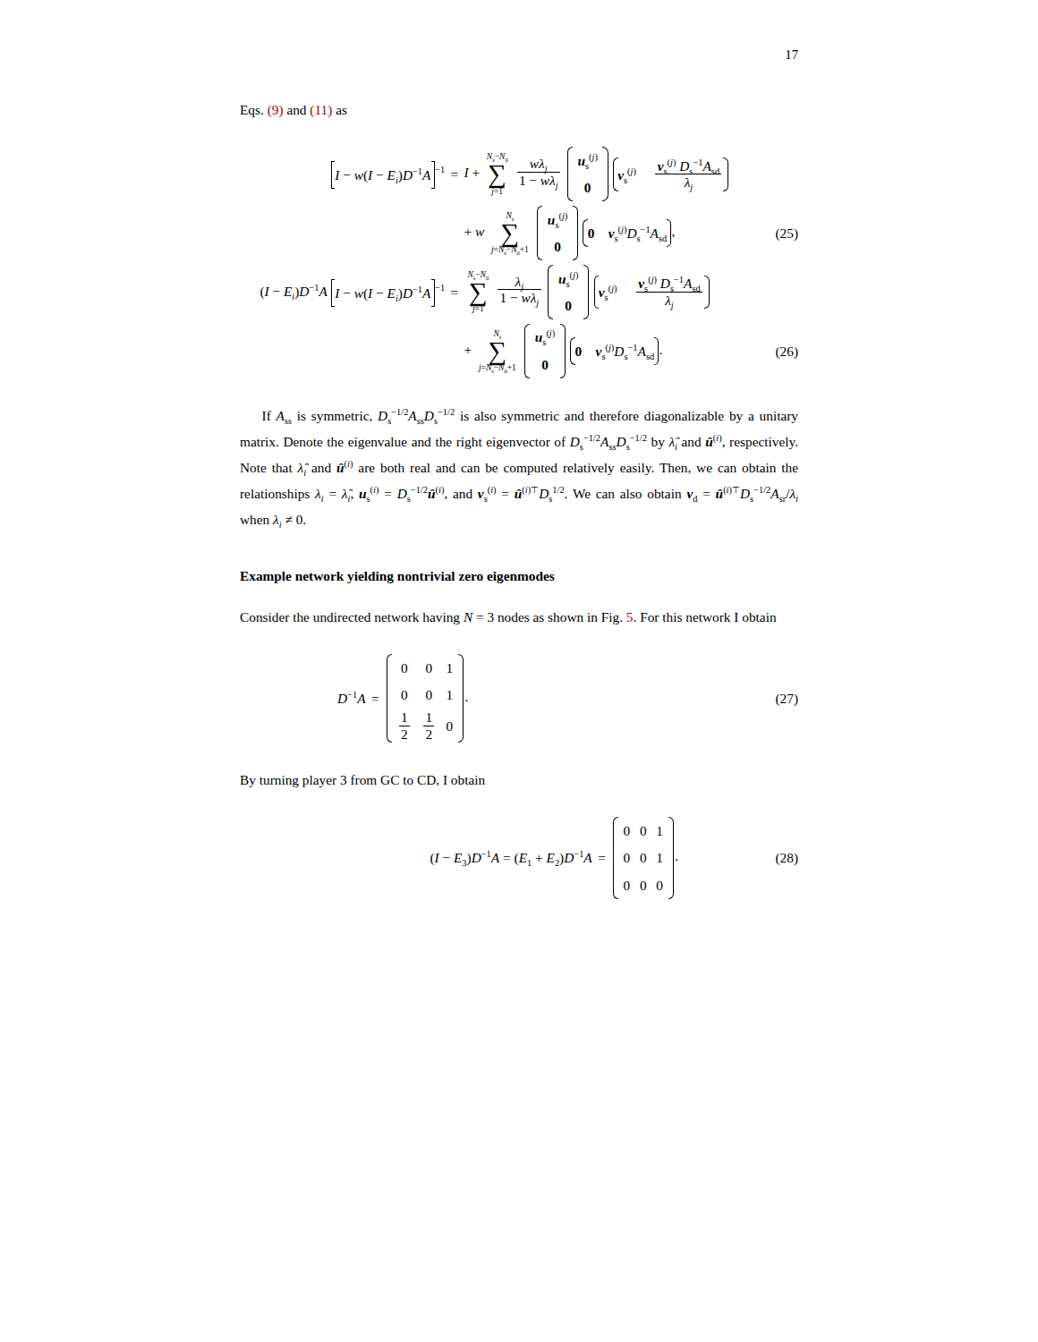17
Eqs. (9) and (11) as
| I − w ( I − E i ) D −1 A −1 | = | I + N s − N 0 ∑ j =1 wλ j 1 − wλ j / u s ( j ) / / 0 / v s ( j ) v s ( j ) D s −1 A sd λ j | |
| | | + w N s ∑ j = N s − N 0 +1 / u s ( j ) / / 0 / 0 v s ( j ) D s −1 A sd , | (25) |
| ( I − E i ) D −1 A I − w ( I − E i ) D −1 A −1 | = | N s − N 0 ∑ j =1 λ j 1 − wλ j / u s ( j ) / / 0 / v s ( j ) v s ( j ) D s −1 A sd λ j | |
| | | + N s ∑ j = N s − N 0 +1 / u s ( j ) / / 0 / 0 v s ( j ) D s −1 A sd . | (26) |
If Ass is symmetric, Ds−1/2AssDs−1/2 is also symmetric and therefore diagonalizable by a unitary matrix. Denote the eigenvalue and the right eigenvector of Ds−1/2AssDs−1/2 by λ̂i and û(i), respectively. Note that λ̂i and û(i) are both real and can be computed relatively easily. Then, we can obtain the relationships λi = λ̂i, us(i) = Ds−1/2û(i), and vs(i) = û(i)⊤Ds1/2. We can also obtain vd = û(i)⊤Ds−1/2Asr/λi when λi ≠ 0.
Example network yielding nontrivial zero eigenmodes
Consider the undirected network having N = 3 nodes as shown in Fig. 5. For this network I obtain
| D −1 A | = | / 0 / 0 / 1 / / 0 / 0 / 1 / / 1 2 / 1 2 / 0 / . | (27) |
By turning player 3 from GC to CD, I obtain
| ( I − E 3 ) D −1 A = ( E 1 + E 2 ) D −1 A | = | / 0 / 0 / 1 / / 0 / 0 / 1 / / 0 / 0 / 0 / . | (28) |